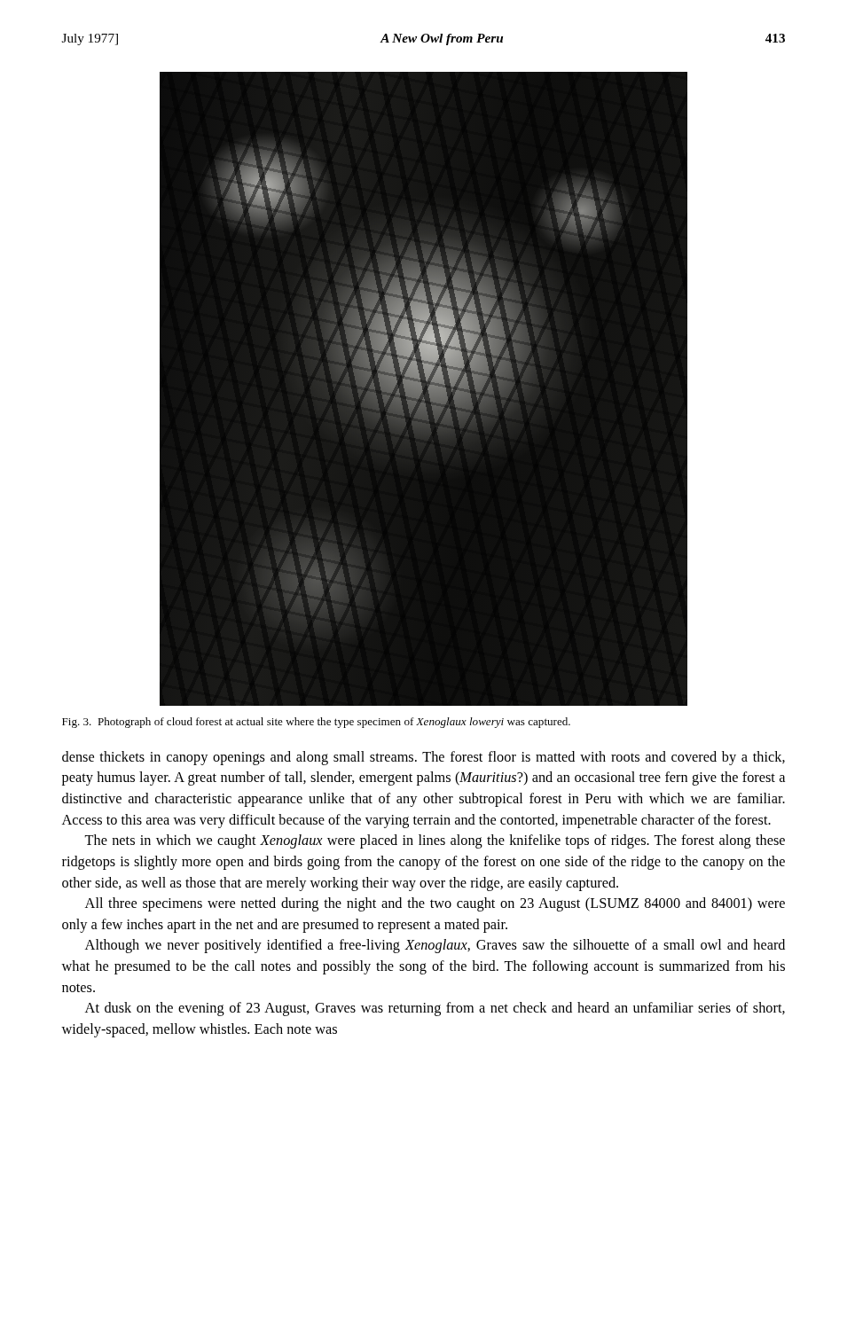July 1977] A New Owl from Peru 413
Fig. 3. Photograph of cloud forest at actual site where the type specimen of Xenoglaux loweryi was captured.
dense thickets in canopy openings and along small streams. The forest floor is matted with roots and covered by a thick, peaty humus layer. A great number of tall, slender, emergent palms (Mauritius?) and an occasional tree fern give the forest a distinctive and characteristic appearance unlike that of any other subtropical forest in Peru with which we are familiar. Access to this area was very difficult because of the varying terrain and the contorted, impenetrable character of the forest.
The nets in which we caught Xenoglaux were placed in lines along the knifelike tops of ridges. The forest along these ridgetops is slightly more open and birds going from the canopy of the forest on one side of the ridge to the canopy on the other side, as well as those that are merely working their way over the ridge, are easily captured.
All three specimens were netted during the night and the two caught on 23 August (LSUMZ 84000 and 84001) were only a few inches apart in the net and are presumed to represent a mated pair.
Although we never positively identified a free-living Xenoglaux, Graves saw the silhouette of a small owl and heard what he presumed to be the call notes and possibly the song of the bird. The following account is summarized from his notes.
At dusk on the evening of 23 August, Graves was returning from a net check and heard an unfamiliar series of short, widely-spaced, mellow whistles. Each note was